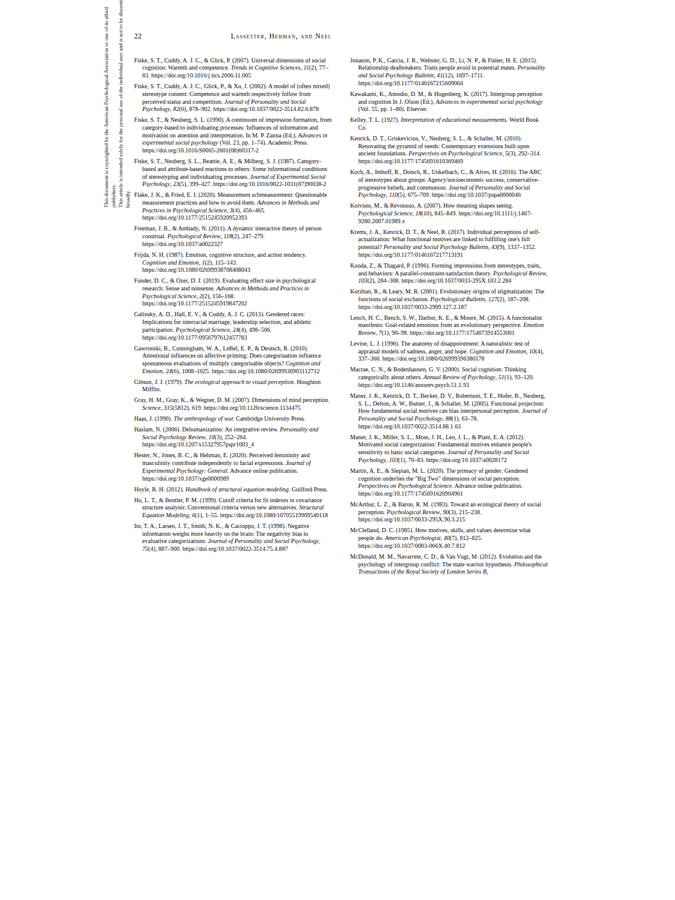This document is copyrighted by the American Psychological Association or one of its allied publishers.
This article is intended solely for the personal use of the individual user and is not to be disseminated broadly.
22 Lassetter, Hehman, and Neel
Fiske, S. T., Cuddy, A. J. C., & Glick, P. (2007). Universal dimensions of social cognition: Warmth and competence. Trends in Cognitive Sciences, 11(2), 77–83. https://doi.org/10.1016/j.tics.2006.11.005
Fiske, S. T., Cuddy, A. J. C., Glick, P., & Xu, J. (2002). A model of (often mixed) stereotype content: Competence and warmth respectively follow from perceived status and competition. Journal of Personality and Social Psychology, 82(6), 878–902. https://doi.org/10.1037/0022-3514.82.6.878
Fiske, S. T., & Neuberg, S. L. (1990). A continuum of impression formation, from category-based to individuating processes: Influences of information and motivation on attention and interpretation. In M. P. Zanna (Ed.), Advances in experimental social psychology (Vol. 23, pp. 1–74). Academic Press. https://doi.org/10.1016/S0065-2601(08)60317-2
Fiske, S. T., Neuberg, S. L., Beattie, A. E., & Milberg, S. J. (1987). Category-based and attribute-based reactions to others: Some informational conditions of stereotyping and individuating processes. Journal of Experimental Social Psychology, 23(5), 399–427. https://doi.org/10.1016/0022-1031(87)90038-2
Flake, J. K., & Fried, E. I. (2020). Measurement schmeasurement: Questionable measurement practices and how to avoid them. Advances in Methods and Practices in Psychological Science, 3(4), 456–465. https://doi.org/10.1177/2515245920952393
Freeman, J. B., & Ambady, N. (2011). A dynamic interactive theory of person construal. Psychological Review, 118(2), 247–279. https://doi.org/10.1037/a0022327
Frijda, N. H. (1987). Emotion, cognitive structure, and action tendency. Cognition and Emotion, 1(2), 115–143. https://doi.org/10.1080/02699938708408043
Funder, D. C., & Ozer, D. J. (2019). Evaluating effect size in psychological research: Sense and nonsense. Advances in Methods and Practices in Psychological Science, 2(2), 156–168. https://doi.org/10.1177/2515245919847202
Galinsky, A. D., Hall, E. V., & Cuddy, A. J. C. (2013). Gendered races: Implications for interracial marriage, leadership selection, and athletic participation. Psychological Science, 24(4), 498–506. https://doi.org/10.1177/0956797612457783
Gawronski, B., Cunningham, W. A., LeBel, E. P., & Deutsch, R. (2010). Attentional influences on affective priming: Does categorisation influence spontaneous evaluations of multiply categorisable objects? Cognition and Emotion, 24(6), 1008–1025. https://doi.org/10.1080/02699930903112712
Gibson, J. J. (1979). The ecological approach to visual perception. Houghton Mifflin.
Gray, H. M., Gray, K., & Wegner, D. M. (2007). Dimensions of mind perception. Science, 315(5812), 619. https://doi.org/10.1126/science.1134475
Haas, J. (1990). The anthropology of war. Cambridge University Press.
Haslam, N. (2006). Dehumanization: An integrative review. Personality and Social Psychology Review, 10(3), 252–264. https://doi.org/10.1207/s15327957pspr1003_4
Hester, N., Jones, B. C., & Hehman, E. (2020). Perceived femininity and masculinity contribute independently to facial expressions. Journal of Experimental Psychology: General. Advance online publication. https://doi.org/10.1037/xge0000989
Hoyle, R. H. (2012). Handbook of structural equation modeling. Guilford Press.
Hu, L. T., & Bentler, P. M. (1999). Cutoff criteria for fit indexes in covariance structure analysis: Conventional criteria versus new alternatives. Structural Equation Modeling, 6(1), 1–55. https://doi.org/10.1080/10705519909540118
Ito, T. A., Larsen, J. T., Smith, N. K., & Cacioppo, J. T. (1998). Negative information weighs more heavily on the brain: The negativity bias in evaluative categorizations. Journal of Personality and Social Psychology, 75(4), 887–900. https://doi.org/10.1037/0022-3514.75.4.887
Jonason, P. K., Garcia, J. R., Webster, G. D., Li, N. P., & Fisher, H. E. (2015). Relationship dealbreakers: Traits people avoid in potential mates. Personality and Social Psychology Bulletin, 41(12), 1697–1711. https://doi.org/10.1177/0146167215609064
Kawakami, K., Amodio, D. M., & Hugenberg, K. (2017). Intergroup perception and cognition In J. Olson (Ed.), Advances in experimental social psychology (Vol. 55, pp. 1–80). Elsevier.
Kelley, T. L. (1927). Interpretation of educational measurements. World Book Co.
Kenrick, D. T., Griskevicius, V., Neuberg, S. L., & Schaller, M. (2010). Renovating the pyramid of needs: Contemporary extensions built upon ancient foundations. Perspectives on Psychological Science, 5(3), 292–314. https://doi.org/10.1177/1745691610369469
Koch, A., Imhoff, R., Dotsch, R., Unkelbach, C., & Alves, H. (2016). The ABC of stereotypes about groups: Agency/socioeconomic success, conservative-progressive beliefs, and communion. Journal of Personality and Social Psychology, 110(5), 675–709. https://doi.org/10.1037/pspa0000046
Koivisto, M., & Revonsuo, A. (2007). How meaning shapes seeing. Psychological Science, 18(10), 845–849. https://doi.org/10.1111/j.1467-9280.2007.01989.x
Krems, J. A., Kenrick, D. T., & Neel, R. (2017). Individual perceptions of self-actualization: What functional motives are linked to fulfilling one's full potential? Personality and Social Psychology Bulletin, 43(9), 1337–1352. https://doi.org/10.1177/0146167217713191
Kunda, Z., & Thagard, P. (1996). Forming impressions from stereotypes, traits, and behaviors: A parallel-constraint-satisfaction theory. Psychological Review, 103(2), 284–308. https://doi.org/10.1037/0033-295X.103.2.284
Kurzban, R., & Leary, M. R. (2001). Evolutionary origins of stigmatization: The functions of social exclusion. Psychological Bulletin, 127(2), 187–208. https://doi.org/10.1037/0033-2909.127.2.187
Lench, H. C., Bench, S. W., Darbor, K. E., & Moore, M. (2015). A functionalist manifesto: Goal-related emotions from an evolutionary perspective. Emotion Review, 7(1), 90–98. https://doi.org/10.1177/1754073914553001
Levine, L. J. (1996). The anatomy of disappointment: A naturalistic test of appraisal models of sadness, anger, and hope. Cognition and Emotion, 10(4), 337–360. https://doi.org/10.1080/026999396380178
Macrae, C. N., & Bodenhausen, G. V. (2000). Social cognition: Thinking categorically about others. Annual Review of Psychology, 51(1), 93–120. https://doi.org/10.1146/annurev.psych.51.1.93
Maner, J. K., Kenrick, D. T., Becker, D. V., Robertson, T. E., Hofer, B., Neuberg, S. L., Delton, A. W., Butner, J., & Schaller, M. (2005). Functional projection: How fundamental social motives can bias interpersonal perception. Journal of Personality and Social Psychology, 88(1), 63–78. https://doi.org/10.1037/0022-3514.88.1.63
Maner, J. K., Miller, S. L., Moss, J. H., Leo, J. L., & Plant, E. A. (2012). Motivated social categorization: Fundamental motives enhance people's sensitivity to basic social categories. Journal of Personality and Social Psychology, 103(1), 70–83. https://doi.org/10.1037/a0028172
Martin, A. E., & Slepian, M. L. (2020). The primacy of gender: Gendered cognition underlies the "Big Two" dimensions of social perception. Perspectives on Psychological Science. Advance online publication. https://doi.org/10.1177/1745691620904961
McArthur, L. Z., & Baron, R. M. (1983). Toward an ecological theory of social perception. Psychological Review, 90(3), 215–238. https://doi.org/10.1037/0033-295X.90.3.215
McClelland, D. C. (1985). How motives, skills, and values determine what people do. American Psychologist, 40(7), 812–825. https://doi.org/10.1037/0003-066X.40.7.812
McDonald, M. M., Navarrete, C. D., & Van Vugt, M. (2012). Evolution and the psychology of intergroup conflict: The male warrior hypothesis. Philosophical Transactions of the Royal Society of London Series B,